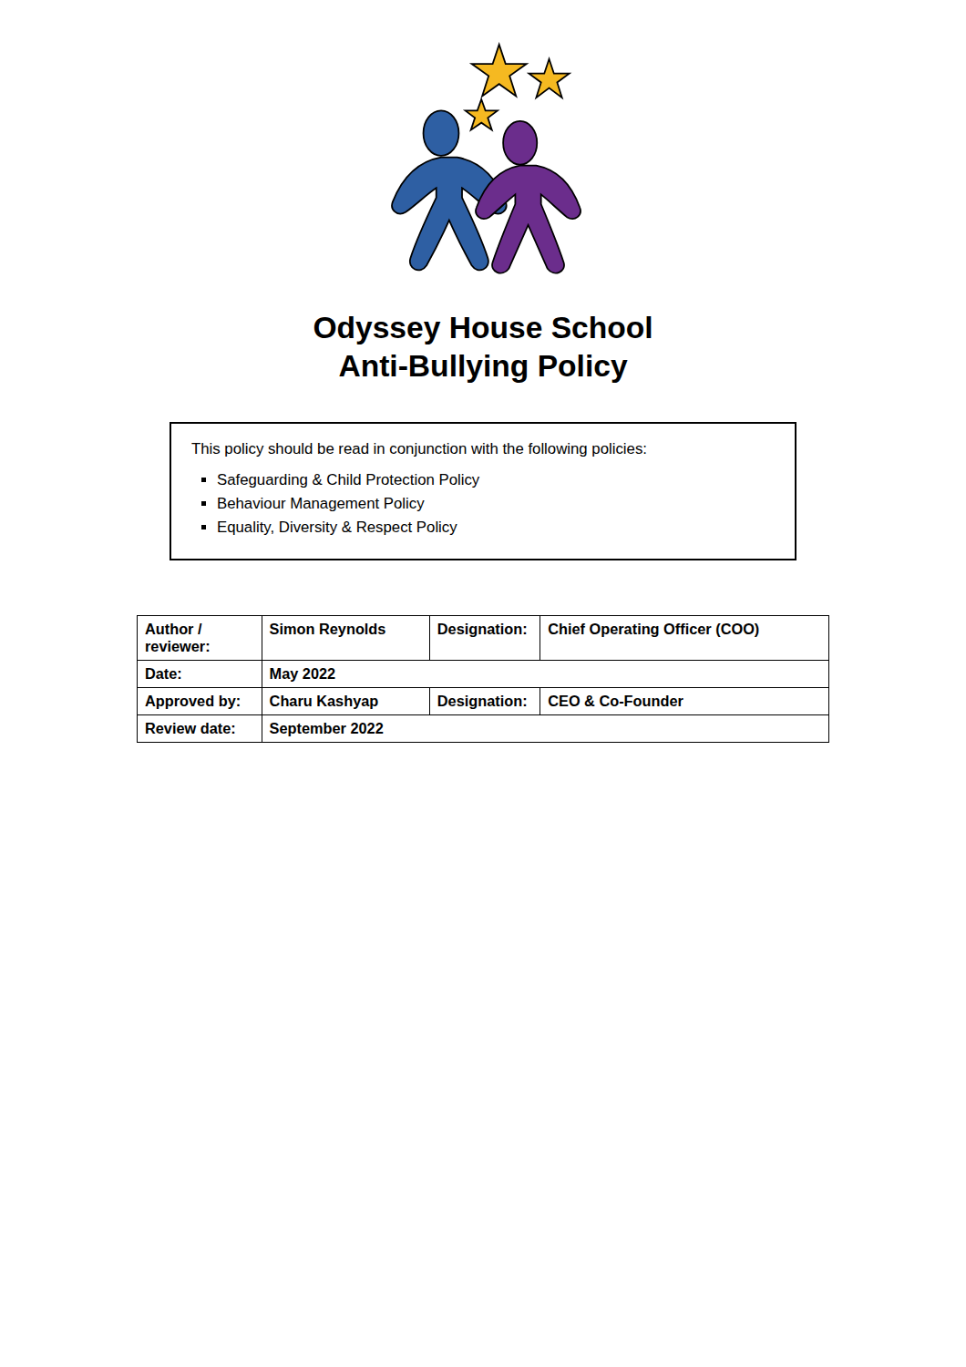Odyssey House School
Anti-Bullying Policy
This policy should be read in conjunction with the following policies:
Safeguarding & Child Protection Policy
Behaviour Management Policy
Equality, Diversity & Respect Policy
| Author / reviewer: | Simon Reynolds | Designation: | Chief Operating Officer (COO) |
| Date: | May 2022 |
| Approved by: | Charu Kashyap | Designation: | CEO & Co-Founder |
| Review date: | September 2022 |